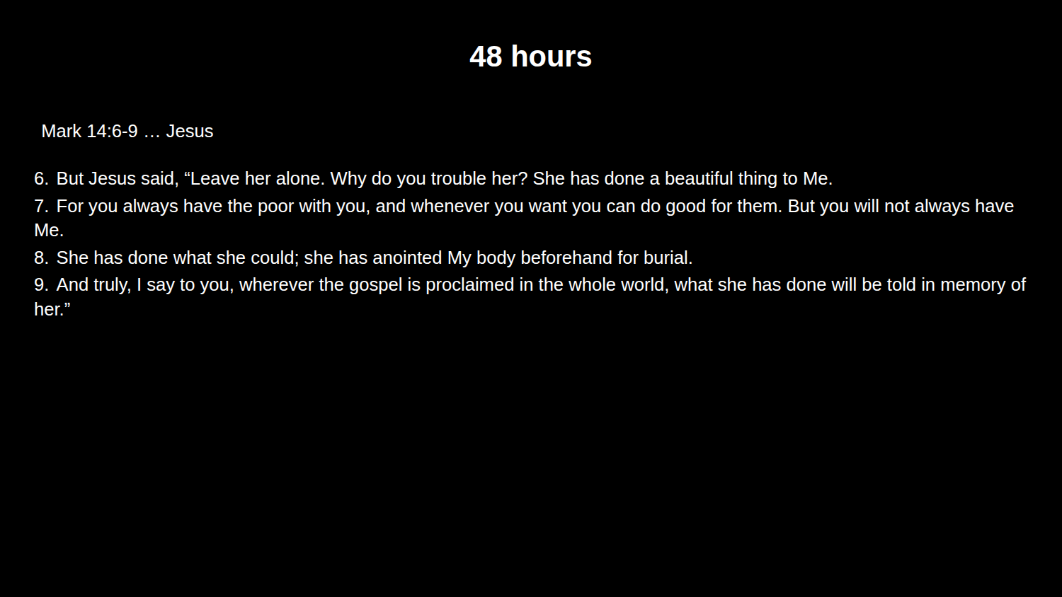48 hours
Mark 14:6-9 … Jesus
6. But Jesus said, “Leave her alone. Why do you trouble her? She has done a beautiful thing to Me.
7. For you always have the poor with you, and whenever you want you can do good for them. But you will not always have Me.
8. She has done what she could; she has anointed My body beforehand for burial.
9. And truly, I say to you, wherever the gospel is proclaimed in the whole world, what she has done will be told in memory of her.”